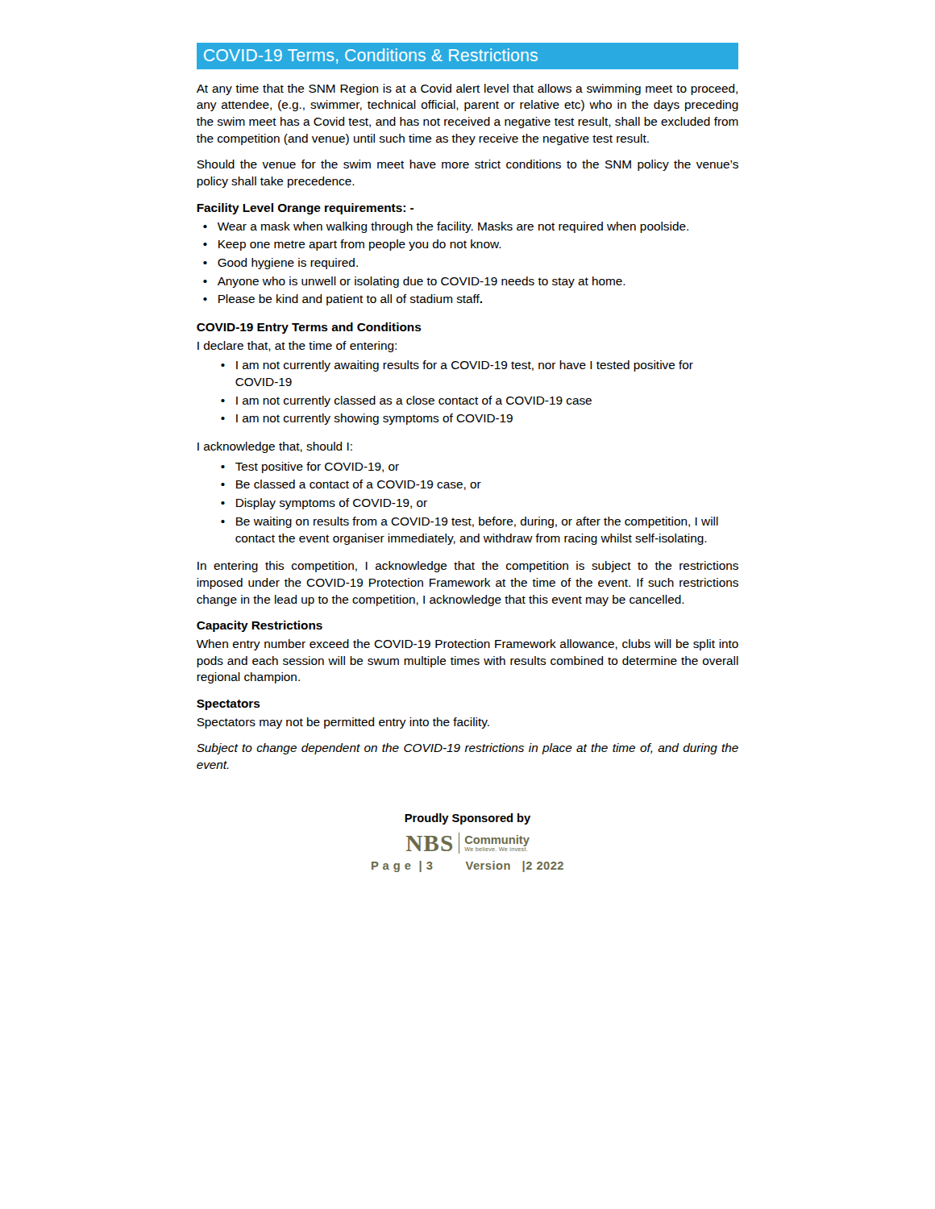COVID-19 Terms, Conditions & Restrictions
At any time that the SNM Region is at a Covid alert level that allows a swimming meet to proceed, any attendee, (e.g., swimmer, technical official, parent or relative etc) who in the days preceding the swim meet has a Covid test, and has not received a negative test result, shall be excluded from the competition (and venue) until such time as they receive the negative test result.
Should the venue for the swim meet have more strict conditions to the SNM policy the venue’s policy shall take precedence.
Facility Level Orange requirements: -
Wear a mask when walking through the facility. Masks are not required when poolside.
Keep one metre apart from people you do not know.
Good hygiene is required.
Anyone who is unwell or isolating due to COVID-19 needs to stay at home.
Please be kind and patient to all of stadium staff.
COVID-19 Entry Terms and Conditions
I declare that, at the time of entering:
I am not currently awaiting results for a COVID-19 test, nor have I tested positive for COVID-19
I am not currently classed as a close contact of a COVID-19 case
I am not currently showing symptoms of COVID-19
I acknowledge that, should I:
Test positive for COVID-19, or
Be classed a contact of a COVID-19 case, or
Display symptoms of COVID-19, or
Be waiting on results from a COVID-19 test, before, during, or after the competition, I will contact the event organiser immediately, and withdraw from racing whilst self-isolating.
In entering this competition, I acknowledge that the competition is subject to the restrictions imposed under the COVID-19 Protection Framework at the time of the event. If such restrictions change in the lead up to the competition, I acknowledge that this event may be cancelled.
Capacity Restrictions
When entry number exceed the COVID-19 Protection Framework allowance, clubs will be split into pods and each session will be swum multiple times with results combined to determine the overall regional champion.
Spectators
Spectators may not be permitted entry into the facility.
Subject to change dependent on the COVID-19 restrictions in place at the time of, and during the event.
Proudly Sponsored by
NBS Community We believe. We invest.
P a g e | 3 Version |2 2022